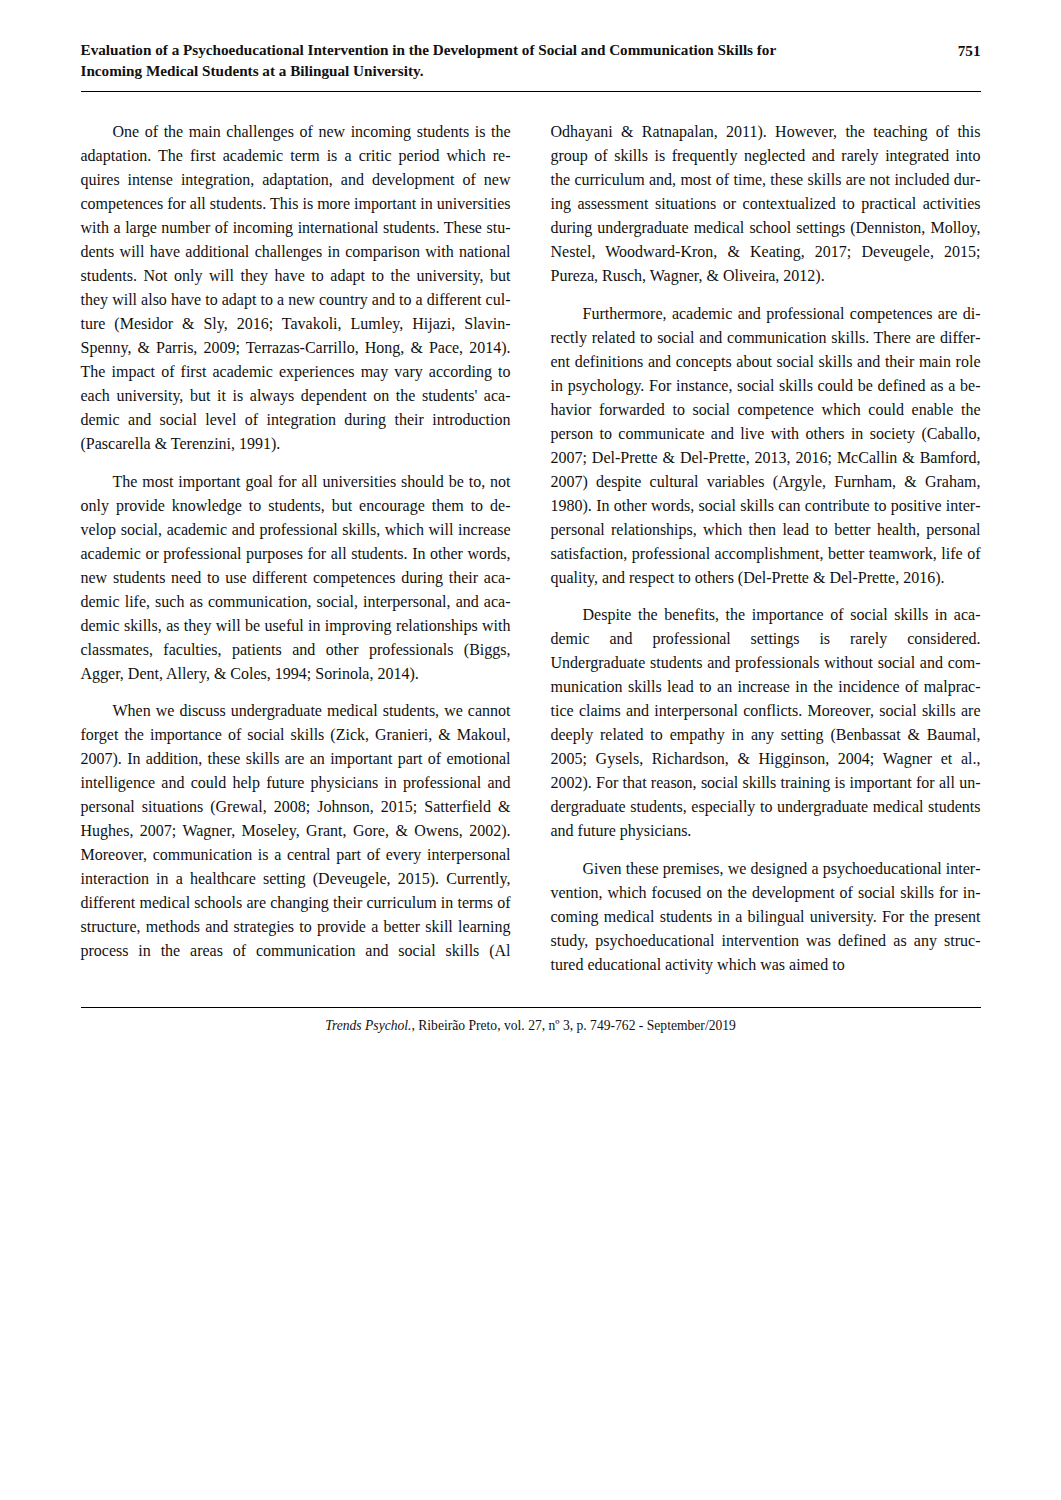Evaluation of a Psychoeducational Intervention in the Development of Social and Communication Skills for Incoming Medical Students at a Bilingual University.
751
One of the main challenges of new incoming students is the adaptation. The first academic term is a critic period which requires intense integration, adaptation, and development of new competences for all students. This is more important in universities with a large number of incoming international students. These students will have additional challenges in comparison with national students. Not only will they have to adapt to the university, but they will also have to adapt to a new country and to a different culture (Mesidor & Sly, 2016; Tavakoli, Lumley, Hijazi, Slavin-Spenny, & Parris, 2009; Terrazas-Carrillo, Hong, & Pace, 2014). The impact of first academic experiences may vary according to each university, but it is always dependent on the students' academic and social level of integration during their introduction (Pascarella & Terenzini, 1991).
The most important goal for all universities should be to, not only provide knowledge to students, but encourage them to develop social, academic and professional skills, which will increase academic or professional purposes for all students. In other words, new students need to use different competences during their academic life, such as communication, social, interpersonal, and academic skills, as they will be useful in improving relationships with classmates, faculties, patients and other professionals (Biggs, Agger, Dent, Allery, & Coles, 1994; Sorinola, 2014).
When we discuss undergraduate medical students, we cannot forget the importance of social skills (Zick, Granieri, & Makoul, 2007). In addition, these skills are an important part of emotional intelligence and could help future physicians in professional and personal situations (Grewal, 2008; Johnson, 2015; Satterfield & Hughes, 2007; Wagner, Moseley, Grant, Gore, & Owens, 2002). Moreover, communication is a central part of every interpersonal interaction in a healthcare setting (Deveugele, 2015). Currently, different medical schools are changing their curriculum in terms of structure, methods and strategies to provide a better skill learning process in the areas of communication and social skills (Al Odhayani & Ratnapalan, 2011). However, the teaching of this group of skills is frequently neglected and rarely integrated into the curriculum and, most of time, these skills are not included during assessment situations or contextualized to practical activities during undergraduate medical school settings (Denniston, Molloy, Nestel, Woodward-Kron, & Keating, 2017; Deveugele, 2015; Pureza, Rusch, Wagner, & Oliveira, 2012).
Furthermore, academic and professional competences are directly related to social and communication skills. There are different definitions and concepts about social skills and their main role in psychology. For instance, social skills could be defined as a behavior forwarded to social competence which could enable the person to communicate and live with others in society (Caballo, 2007; Del-Prette & Del-Prette, 2013, 2016; McCallin & Bamford, 2007) despite cultural variables (Argyle, Furnham, & Graham, 1980). In other words, social skills can contribute to positive interpersonal relationships, which then lead to better health, personal satisfaction, professional accomplishment, better teamwork, life of quality, and respect to others (Del-Prette & Del-Prette, 2016).
Despite the benefits, the importance of social skills in academic and professional settings is rarely considered. Undergraduate students and professionals without social and communication skills lead to an increase in the incidence of malpractice claims and interpersonal conflicts. Moreover, social skills are deeply related to empathy in any setting (Benbassat & Baumal, 2005; Gysels, Richardson, & Higginson, 2004; Wagner et al., 2002). For that reason, social skills training is important for all undergraduate students, especially to undergraduate medical students and future physicians.
Given these premises, we designed a psychoeducational intervention, which focused on the development of social skills for incoming medical students in a bilingual university. For the present study, psychoeducational intervention was defined as any structured educational activity which was aimed to
Trends Psychol., Ribeirão Preto, vol. 27, nº 3, p. 749-762 - September/2019